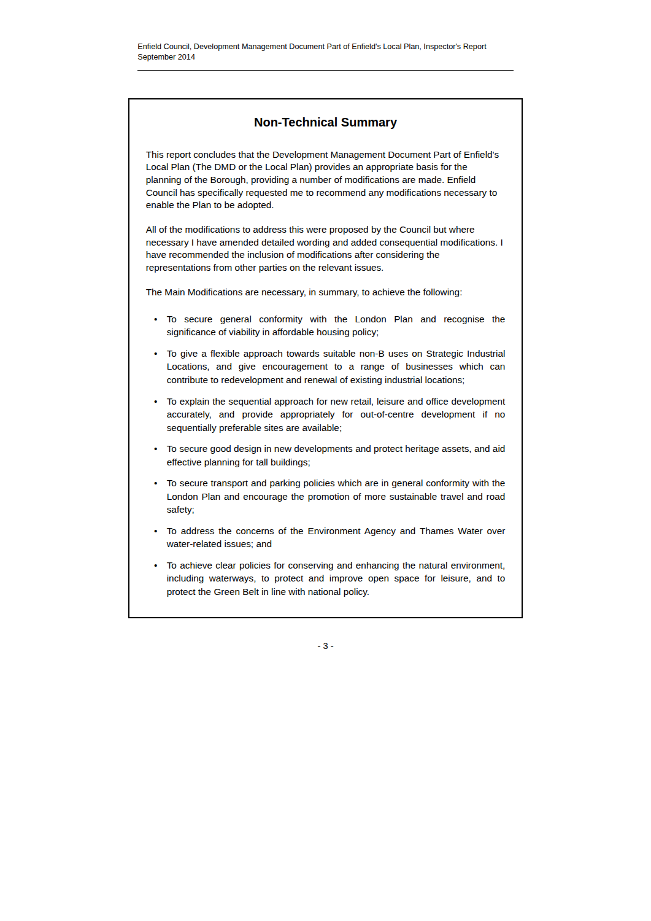Enfield Council, Development Management Document Part of Enfield's Local Plan, Inspector's Report September 2014
Non-Technical Summary
This report concludes that the Development Management Document Part of Enfield's Local Plan (The DMD or the Local Plan) provides an appropriate basis for the planning of the Borough, providing a number of modifications are made. Enfield Council has specifically requested me to recommend any modifications necessary to enable the Plan to be adopted.
All of the modifications to address this were proposed by the Council but where necessary I have amended detailed wording and added consequential modifications. I have recommended the inclusion of modifications after considering the representations from other parties on the relevant issues.
The Main Modifications are necessary, in summary, to achieve the following:
To secure general conformity with the London Plan and recognise the significance of viability in affordable housing policy;
To give a flexible approach towards suitable non-B uses on Strategic Industrial Locations, and give encouragement to a range of businesses which can contribute to redevelopment and renewal of existing industrial locations;
To explain the sequential approach for new retail, leisure and office development accurately, and provide appropriately for out-of-centre development if no sequentially preferable sites are available;
To secure good design in new developments and protect heritage assets, and aid effective planning for tall buildings;
To secure transport and parking policies which are in general conformity with the London Plan and encourage the promotion of more sustainable travel and road safety;
To address the concerns of the Environment Agency and Thames Water over water-related issues; and
To achieve clear policies for conserving and enhancing the natural environment, including waterways, to protect and improve open space for leisure, and to protect the Green Belt in line with national policy.
- 3 -